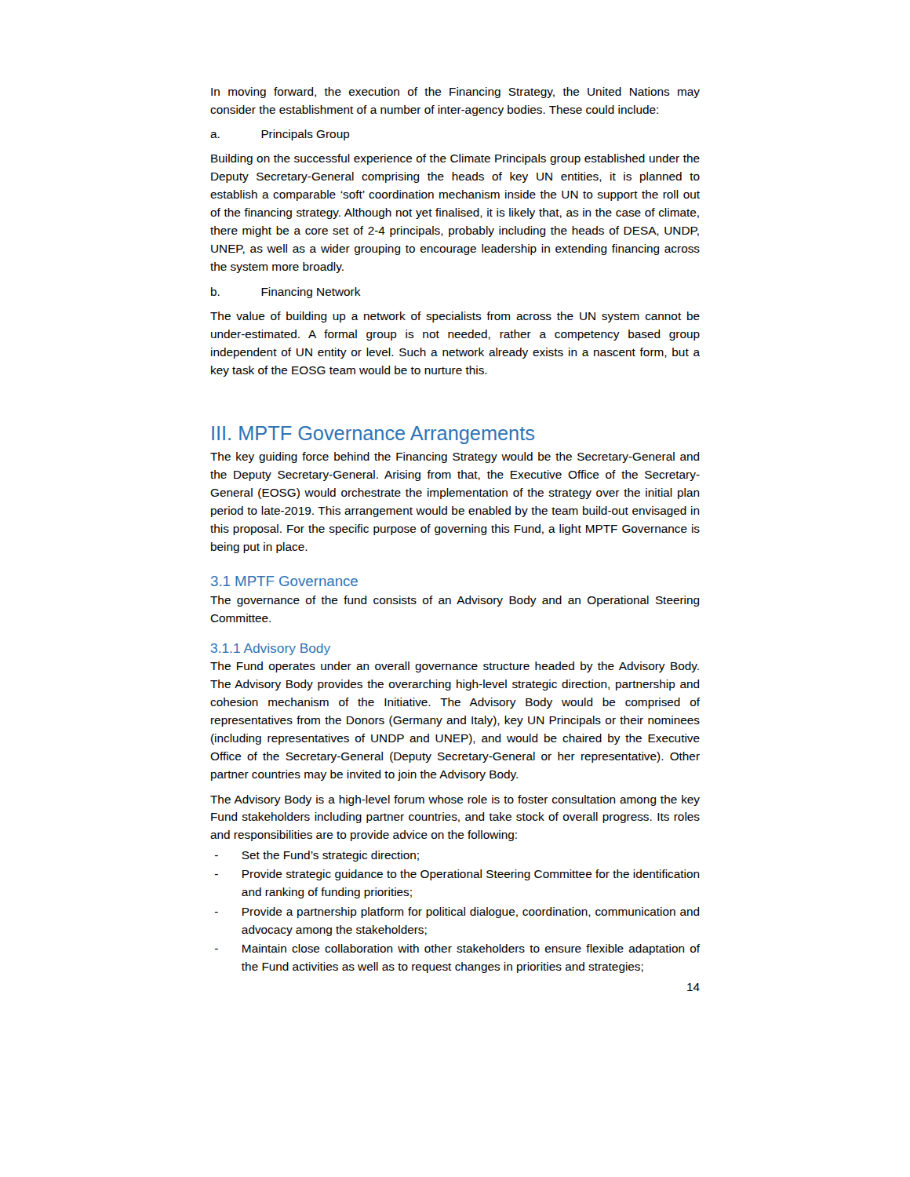In moving forward, the execution of the Financing Strategy, the United Nations may consider the establishment of a number of inter-agency bodies. These could include:
a. Principals Group
Building on the successful experience of the Climate Principals group established under the Deputy Secretary-General comprising the heads of key UN entities, it is planned to establish a comparable ‘soft’ coordination mechanism inside the UN to support the roll out of the financing strategy. Although not yet finalised, it is likely that, as in the case of climate, there might be a core set of 2-4 principals, probably including the heads of DESA, UNDP, UNEP, as well as a wider grouping to encourage leadership in extending financing across the system more broadly.
b. Financing Network
The value of building up a network of specialists from across the UN system cannot be under-estimated. A formal group is not needed, rather a competency based group independent of UN entity or level. Such a network already exists in a nascent form, but a key task of the EOSG team would be to nurture this.
III. MPTF Governance Arrangements
The key guiding force behind the Financing Strategy would be the Secretary-General and the Deputy Secretary-General. Arising from that, the Executive Office of the Secretary-General (EOSG) would orchestrate the implementation of the strategy over the initial plan period to late-2019. This arrangement would be enabled by the team build-out envisaged in this proposal. For the specific purpose of governing this Fund, a light MPTF Governance is being put in place.
3.1 MPTF Governance
The governance of the fund consists of an Advisory Body and an Operational Steering Committee.
3.1.1 Advisory Body
The Fund operates under an overall governance structure headed by the Advisory Body. The Advisory Body provides the overarching high-level strategic direction, partnership and cohesion mechanism of the Initiative. The Advisory Body would be comprised of representatives from the Donors (Germany and Italy), key UN Principals or their nominees (including representatives of UNDP and UNEP), and would be chaired by the Executive Office of the Secretary-General (Deputy Secretary-General or her representative). Other partner countries may be invited to join the Advisory Body.
The Advisory Body is a high-level forum whose role is to foster consultation among the key Fund stakeholders including partner countries, and take stock of overall progress. Its roles and responsibilities are to provide advice on the following:
Set the Fund’s strategic direction;
Provide strategic guidance to the Operational Steering Committee for the identification and ranking of funding priorities;
Provide a partnership platform for political dialogue, coordination, communication and advocacy among the stakeholders;
Maintain close collaboration with other stakeholders to ensure flexible adaptation of the Fund activities as well as to request changes in priorities and strategies;
14